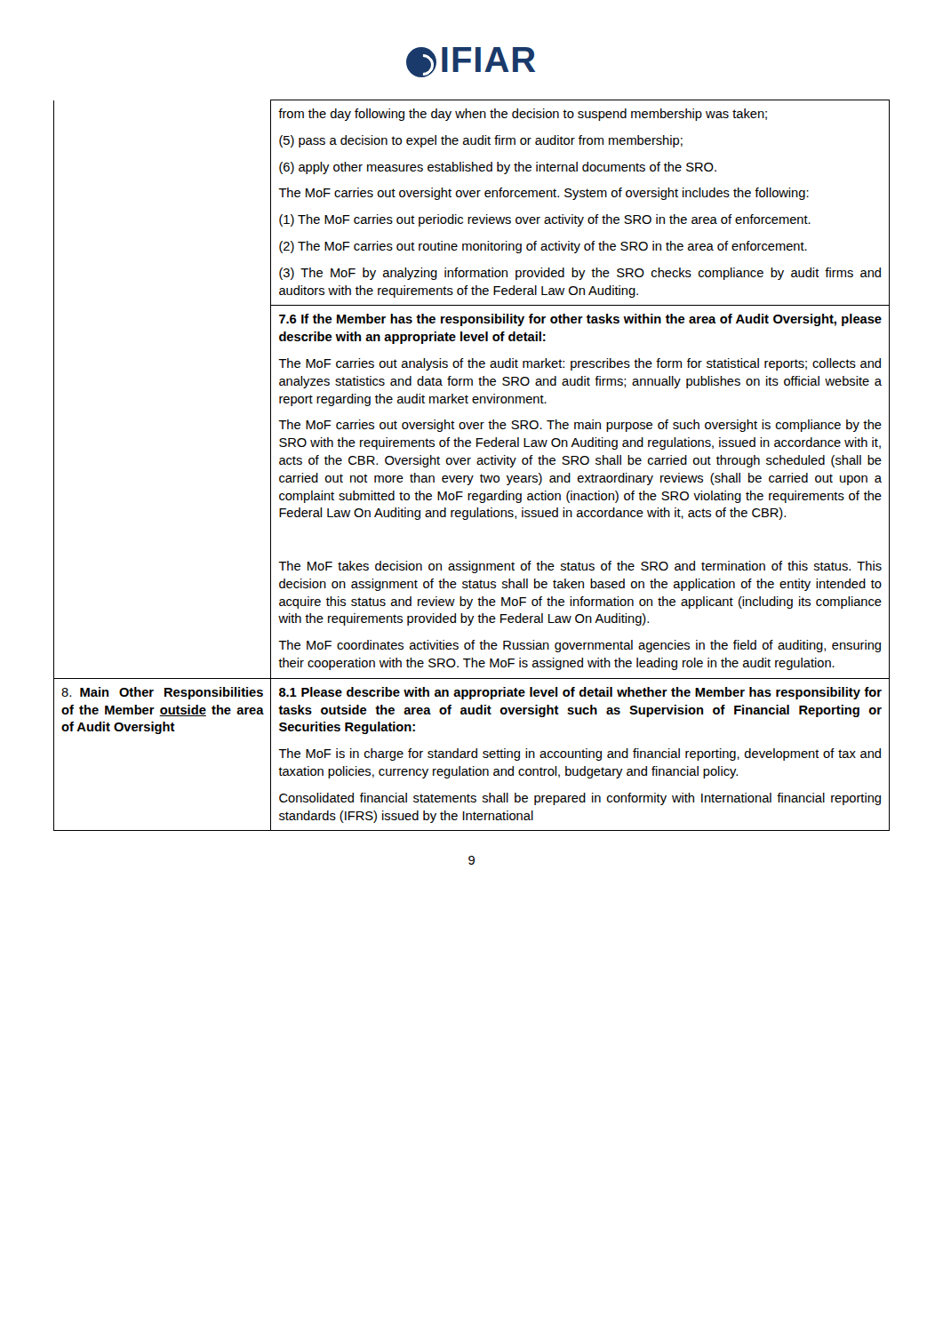IFIAR
| | from the day following the day when the decision to suspend membership was taken; (5) pass a decision to expel the audit firm or auditor from membership; (6) apply other measures established by the internal documents of the SRO. The MoF carries out oversight over enforcement. System of oversight includes the following: (1) The MoF carries out periodic reviews over activity of the SRO in the area of enforcement. (2) The MoF carries out routine monitoring of activity of the SRO in the area of enforcement. (3) The MoF by analyzing information provided by the SRO checks compliance by audit firms and auditors with the requirements of the Federal Law On Auditing. |
| | 7.6 If the Member has the responsibility for other tasks within the area of Audit Oversight, please describe with an appropriate level of detail: The MoF carries out analysis of the audit market: prescribes the form for statistical reports; collects and analyzes statistics and data form the SRO and audit firms; annually publishes on its official website a report regarding the audit market environment. The MoF carries out oversight over the SRO. The main purpose of such oversight is compliance by the SRO with the requirements of the Federal Law On Auditing and regulations, issued in accordance with it, acts of the CBR. Oversight over activity of the SRO shall be carried out through scheduled (shall be carried out not more than every two years) and extraordinary reviews (shall be carried out upon a complaint submitted to the MoF regarding action (inaction) of the SRO violating the requirements of the Federal Law On Auditing and regulations, issued in accordance with it, acts of the CBR). The MoF takes decision on assignment of the status of the SRO and termination of this status. This decision on assignment of the status shall be taken based on the application of the entity intended to acquire this status and review by the MoF of the information on the applicant (including its compliance with the requirements provided by the Federal Law On Auditing). The MoF coordinates activities of the Russian governmental agencies in the field of auditing, ensuring their cooperation with the SRO. The MoF is assigned with the leading role in the audit regulation. |
| 8. Main Other Responsibilities of the Member outside the area of Audit Oversight | 8.1 Please describe with an appropriate level of detail whether the Member has responsibility for tasks outside the area of audit oversight such as Supervision of Financial Reporting or Securities Regulation: The MoF is in charge for standard setting in accounting and financial reporting, development of tax and taxation policies, currency regulation and control, budgetary and financial policy. Consolidated financial statements shall be prepared in conformity with International financial reporting standards (IFRS) issued by the International |
9